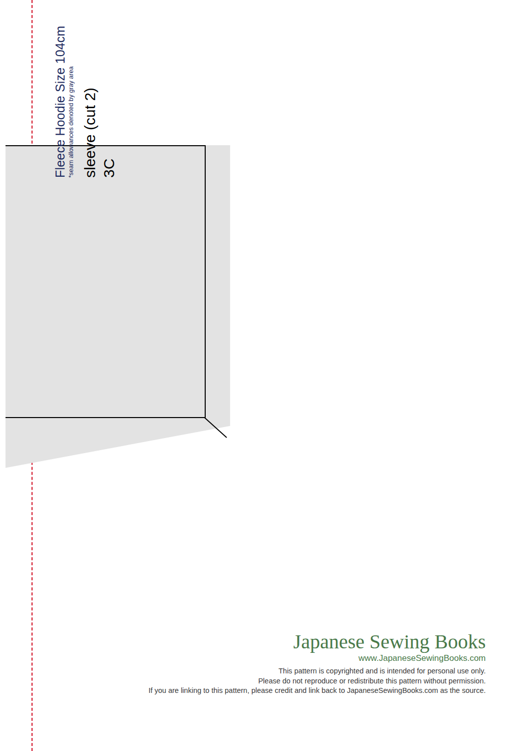Fleece Hoodie Size 104cm
*seam allowances denoted by gray area
sleeve (cut 2)
3C
Japanese Sewing Books
www.JapaneseSewingBooks.com
This pattern is copyrighted and is intended for personal use only.
Please do not reproduce or redistribute this pattern without permission.
If you are linking to this pattern, please credit and link back to JapaneseSewingBooks.com as the source.